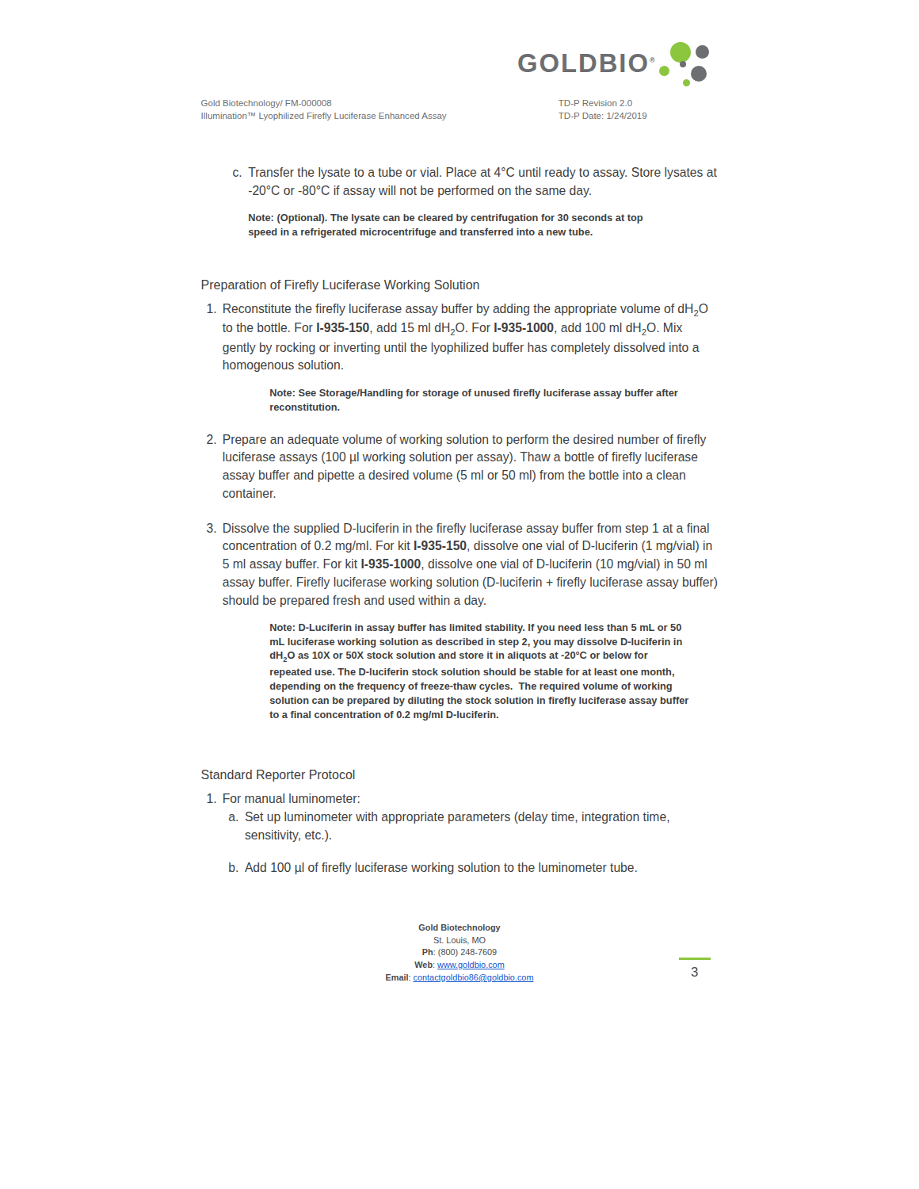GOLDBIO®
Gold Biotechnology/ FM-000008
Illumination™ Lyophilized Firefly Luciferase Enhanced Assay
TD-P Revision 2.0
TD-P Date: 1/24/2019
Transfer the lysate to a tube or vial. Place at 4°C until ready to assay. Store lysates at -20°C or -80°C if assay will not be performed on the same day.
Note: (Optional). The lysate can be cleared by centrifugation for 30 seconds at top speed in a refrigerated microcentrifuge and transferred into a new tube.
Preparation of Firefly Luciferase Working Solution
Reconstitute the firefly luciferase assay buffer by adding the appropriate volume of dH2O to the bottle. For I-935-150, add 15 ml dH2O. For I-935-1000, add 100 ml dH2O. Mix gently by rocking or inverting until the lyophilized buffer has completely dissolved into a homogenous solution.
Note: See Storage/Handling for storage of unused firefly luciferase assay buffer after reconstitution.
Prepare an adequate volume of working solution to perform the desired number of firefly luciferase assays (100 µl working solution per assay). Thaw a bottle of firefly luciferase assay buffer and pipette a desired volume (5 ml or 50 ml) from the bottle into a clean container.
Dissolve the supplied D-luciferin in the firefly luciferase assay buffer from step 1 at a final concentration of 0.2 mg/ml. For kit I-935-150, dissolve one vial of D-luciferin (1 mg/vial) in 5 ml assay buffer. For kit I-935-1000, dissolve one vial of D-luciferin (10 mg/vial) in 50 ml assay buffer. Firefly luciferase working solution (D-luciferin + firefly luciferase assay buffer) should be prepared fresh and used within a day.
Note: D-Luciferin in assay buffer has limited stability. If you need less than 5 mL or 50 mL luciferase working solution as described in step 2, you may dissolve D-luciferin in dH2O as 10X or 50X stock solution and store it in aliquots at -20°C or below for repeated use. The D-luciferin stock solution should be stable for at least one month, depending on the frequency of freeze-thaw cycles. The required volume of working solution can be prepared by diluting the stock solution in firefly luciferase assay buffer to a final concentration of 0.2 mg/ml D-luciferin.
Standard Reporter Protocol
For manual luminometer:
Set up luminometer with appropriate parameters (delay time, integration time, sensitivity, etc.).
Add 100 µl of firefly luciferase working solution to the luminometer tube.
Gold Biotechnology
St. Louis, MO
Ph: (800) 248-7609
Web: www.goldbio.com
Email: contactgoldbio86@goldbio.com
3